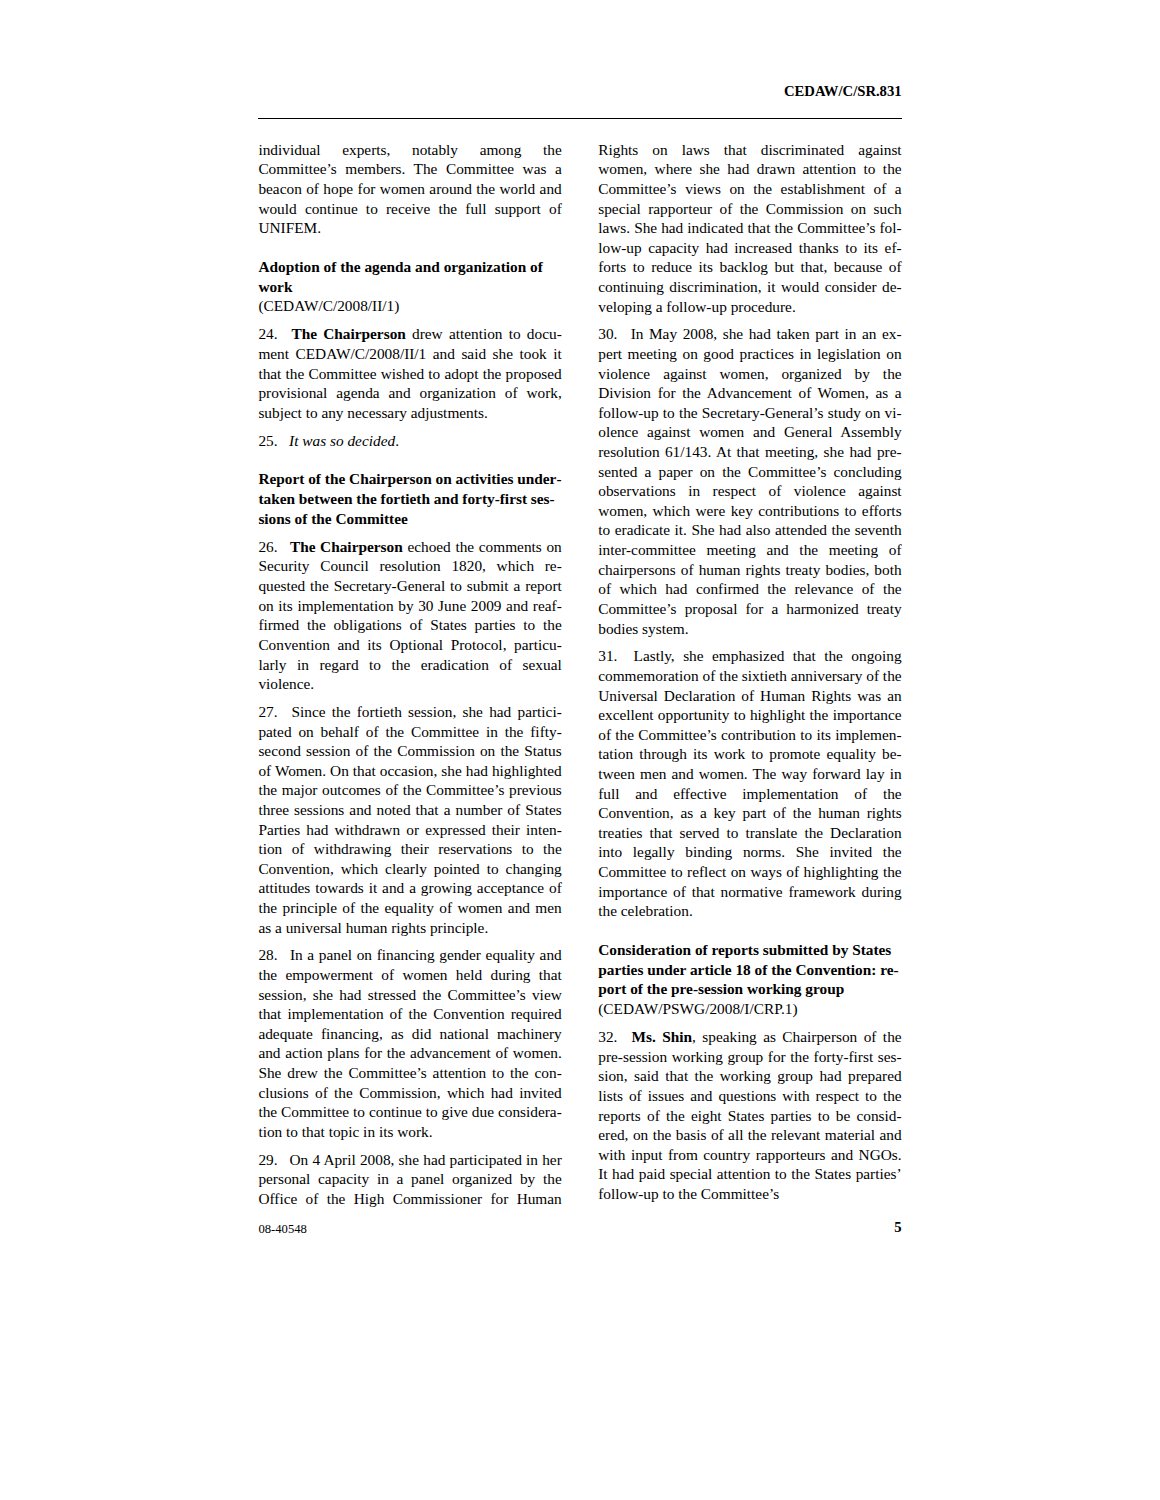CEDAW/C/SR.831
individual experts, notably among the Committee’s members. The Committee was a beacon of hope for women around the world and would continue to receive the full support of UNIFEM.
Adoption of the agenda and organization of work
(CEDAW/C/2008/II/1)
24. The Chairperson drew attention to document CEDAW/C/2008/II/1 and said she took it that the Committee wished to adopt the proposed provisional agenda and organization of work, subject to any necessary adjustments.
25. It was so decided.
Report of the Chairperson on activities undertaken between the fortieth and forty-first sessions of the Committee
26. The Chairperson echoed the comments on Security Council resolution 1820, which requested the Secretary-General to submit a report on its implementation by 30 June 2009 and reaffirmed the obligations of States parties to the Convention and its Optional Protocol, particularly in regard to the eradication of sexual violence.
27. Since the fortieth session, she had participated on behalf of the Committee in the fifty-second session of the Commission on the Status of Women. On that occasion, she had highlighted the major outcomes of the Committee’s previous three sessions and noted that a number of States Parties had withdrawn or expressed their intention of withdrawing their reservations to the Convention, which clearly pointed to changing attitudes towards it and a growing acceptance of the principle of the equality of women and men as a universal human rights principle.
28. In a panel on financing gender equality and the empowerment of women held during that session, she had stressed the Committee’s view that implementation of the Convention required adequate financing, as did national machinery and action plans for the advancement of women. She drew the Committee’s attention to the conclusions of the Commission, which had invited the Committee to continue to give due consideration to that topic in its work.
29. On 4 April 2008, she had participated in her personal capacity in a panel organized by the Office of the High Commissioner for Human Rights on laws that discriminated against women, where she had drawn attention to the Committee’s views on the establishment of a special rapporteur of the Commission on such laws. She had indicated that the Committee’s follow-up capacity had increased thanks to its efforts to reduce its backlog but that, because of continuing discrimination, it would consider developing a follow-up procedure.
30. In May 2008, she had taken part in an expert meeting on good practices in legislation on violence against women, organized by the Division for the Advancement of Women, as a follow-up to the Secretary-General’s study on violence against women and General Assembly resolution 61/143. At that meeting, she had presented a paper on the Committee’s concluding observations in respect of violence against women, which were key contributions to efforts to eradicate it. She had also attended the seventh inter-committee meeting and the meeting of chairpersons of human rights treaty bodies, both of which had confirmed the relevance of the Committee’s proposal for a harmonized treaty bodies system.
31. Lastly, she emphasized that the ongoing commemoration of the sixtieth anniversary of the Universal Declaration of Human Rights was an excellent opportunity to highlight the importance of the Committee’s contribution to its implementation through its work to promote equality between men and women. The way forward lay in full and effective implementation of the Convention, as a key part of the human rights treaties that served to translate the Declaration into legally binding norms. She invited the Committee to reflect on ways of highlighting the importance of that normative framework during the celebration.
Consideration of reports submitted by States parties under article 18 of the Convention: report of the pre-session working group
(CEDAW/PSWG/2008/I/CRP.1)
32. Ms. Shin, speaking as Chairperson of the pre-session working group for the forty-first session, said that the working group had prepared lists of issues and questions with respect to the reports of the eight States parties to be considered, on the basis of all the relevant material and with input from country rapporteurs and NGOs. It had paid special attention to the States parties’ follow-up to the Committee’s
08-40548
5